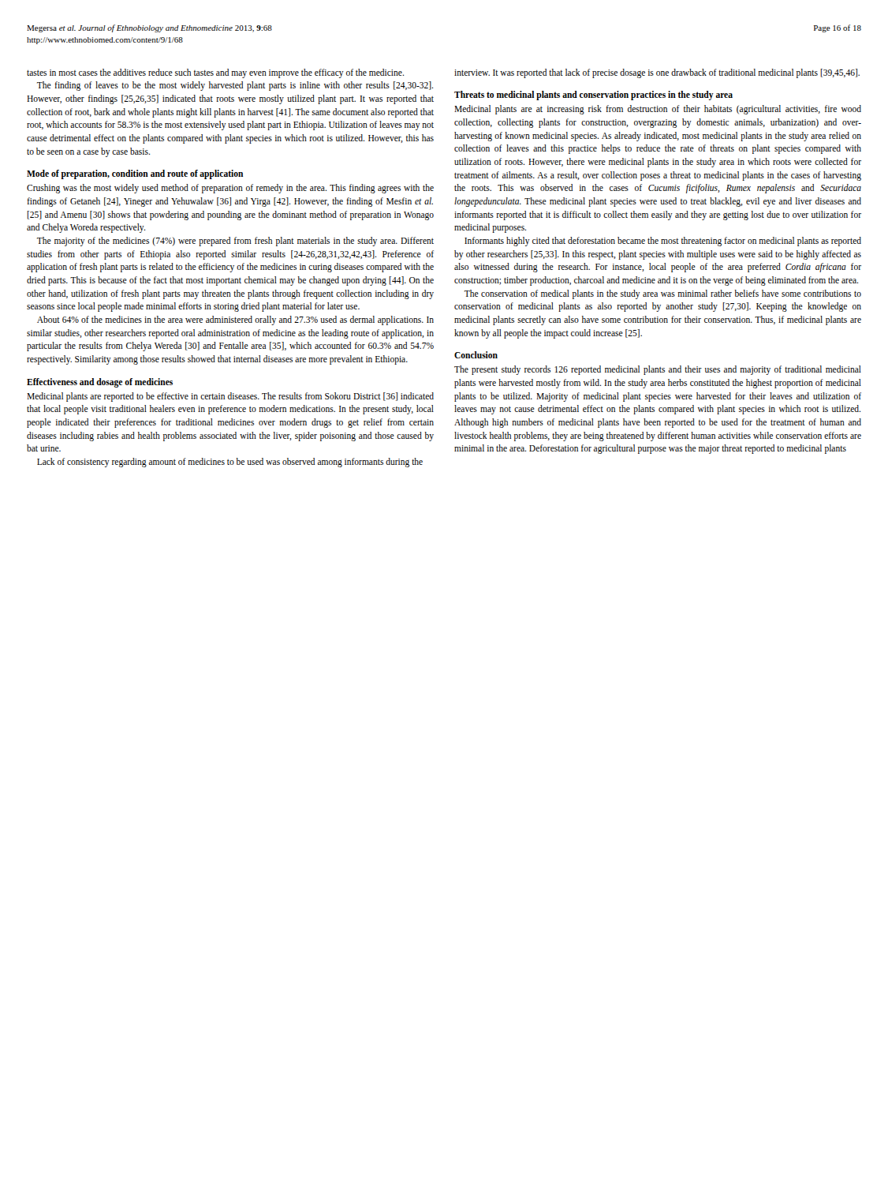Megersa et al. Journal of Ethnobiology and Ethnomedicine 2013, 9:68
http://www.ethnobiomed.com/content/9/1/68
Page 16 of 18
tastes in most cases the additives reduce such tastes and may even improve the efficacy of the medicine.
The finding of leaves to be the most widely harvested plant parts is inline with other results [24,30-32]. However, other findings [25,26,35] indicated that roots were mostly utilized plant part. It was reported that collection of root, bark and whole plants might kill plants in harvest [41]. The same document also reported that root, which accounts for 58.3% is the most extensively used plant part in Ethiopia. Utilization of leaves may not cause detrimental effect on the plants compared with plant species in which root is utilized. However, this has to be seen on a case by case basis.
Mode of preparation, condition and route of application
Crushing was the most widely used method of preparation of remedy in the area. This finding agrees with the findings of Getaneh [24], Yineger and Yehuwalaw [36] and Yirga [42]. However, the finding of Mesfin et al. [25] and Amenu [30] shows that powdering and pounding are the dominant method of preparation in Wonago and Chelya Woreda respectively.
The majority of the medicines (74%) were prepared from fresh plant materials in the study area. Different studies from other parts of Ethiopia also reported similar results [24-26,28,31,32,42,43]. Preference of application of fresh plant parts is related to the efficiency of the medicines in curing diseases compared with the dried parts. This is because of the fact that most important chemical may be changed upon drying [44]. On the other hand, utilization of fresh plant parts may threaten the plants through frequent collection including in dry seasons since local people made minimal efforts in storing dried plant material for later use.
About 64% of the medicines in the area were administered orally and 27.3% used as dermal applications. In similar studies, other researchers reported oral administration of medicine as the leading route of application, in particular the results from Chelya Wereda [30] and Fentalle area [35], which accounted for 60.3% and 54.7% respectively. Similarity among those results showed that internal diseases are more prevalent in Ethiopia.
Effectiveness and dosage of medicines
Medicinal plants are reported to be effective in certain diseases. The results from Sokoru District [36] indicated that local people visit traditional healers even in preference to modern medications. In the present study, local people indicated their preferences for traditional medicines over modern drugs to get relief from certain diseases including rabies and health problems associated with the liver, spider poisoning and those caused by bat urine.
Lack of consistency regarding amount of medicines to be used was observed among informants during the
interview. It was reported that lack of precise dosage is one drawback of traditional medicinal plants [39,45,46].
Threats to medicinal plants and conservation practices in the study area
Medicinal plants are at increasing risk from destruction of their habitats (agricultural activities, fire wood collection, collecting plants for construction, overgrazing by domestic animals, urbanization) and over-harvesting of known medicinal species. As already indicated, most medicinal plants in the study area relied on collection of leaves and this practice helps to reduce the rate of threats on plant species compared with utilization of roots. However, there were medicinal plants in the study area in which roots were collected for treatment of ailments. As a result, over collection poses a threat to medicinal plants in the cases of harvesting the roots. This was observed in the cases of Cucumis ficifolius, Rumex nepalensis and Securidaca longepedunculata. These medicinal plant species were used to treat blackleg, evil eye and liver diseases and informants reported that it is difficult to collect them easily and they are getting lost due to over utilization for medicinal purposes.
Informants highly cited that deforestation became the most threatening factor on medicinal plants as reported by other researchers [25,33]. In this respect, plant species with multiple uses were said to be highly affected as also witnessed during the research. For instance, local people of the area preferred Cordia africana for construction; timber production, charcoal and medicine and it is on the verge of being eliminated from the area.
The conservation of medical plants in the study area was minimal rather beliefs have some contributions to conservation of medicinal plants as also reported by another study [27,30]. Keeping the knowledge on medicinal plants secretly can also have some contribution for their conservation. Thus, if medicinal plants are known by all people the impact could increase [25].
Conclusion
The present study records 126 reported medicinal plants and their uses and majority of traditional medicinal plants were harvested mostly from wild. In the study area herbs constituted the highest proportion of medicinal plants to be utilized. Majority of medicinal plant species were harvested for their leaves and utilization of leaves may not cause detrimental effect on the plants compared with plant species in which root is utilized. Although high numbers of medicinal plants have been reported to be used for the treatment of human and livestock health problems, they are being threatened by different human activities while conservation efforts are minimal in the area. Deforestation for agricultural purpose was the major threat reported to medicinal plants